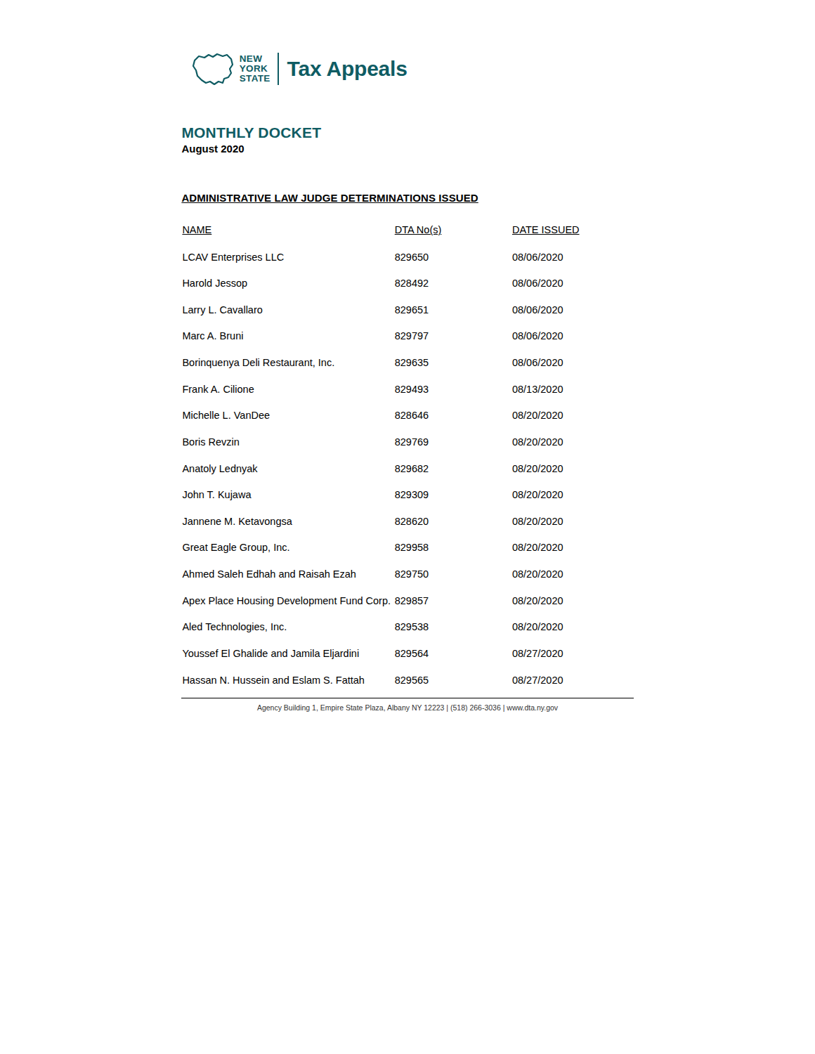NEW
YORK
STATE
Tax Appeals
MONTHLY DOCKET
August 2020
ADMINISTRATIVE LAW JUDGE DETERMINATIONS ISSUED
| NAME | DTA No(s) | DATE ISSUED |
| --- | --- | --- |
| LCAV Enterprises LLC | 829650 | 08/06/2020 |
| Harold Jessop | 828492 | 08/06/2020 |
| Larry L. Cavallaro | 829651 | 08/06/2020 |
| Marc A. Bruni | 829797 | 08/06/2020 |
| Borinquenya Deli Restaurant, Inc. | 829635 | 08/06/2020 |
| Frank A. Cilione | 829493 | 08/13/2020 |
| Michelle L. VanDee | 828646 | 08/20/2020 |
| Boris Revzin | 829769 | 08/20/2020 |
| Anatoly Lednyak | 829682 | 08/20/2020 |
| John T. Kujawa | 829309 | 08/20/2020 |
| Jannene M. Ketavongsa | 828620 | 08/20/2020 |
| Great Eagle Group, Inc. | 829958 | 08/20/2020 |
| Ahmed Saleh Edhah and Raisah Ezah | 829750 | 08/20/2020 |
| Apex Place Housing Development Fund Corp. | 829857 | 08/20/2020 |
| Aled Technologies, Inc. | 829538 | 08/20/2020 |
| Youssef El Ghalide and Jamila Eljardini | 829564 | 08/27/2020 |
| Hassan N. Hussein and Eslam S. Fattah | 829565 | 08/27/2020 |
Agency Building 1, Empire State Plaza, Albany NY 12223 | (518) 266-3036 | www.dta.ny.gov